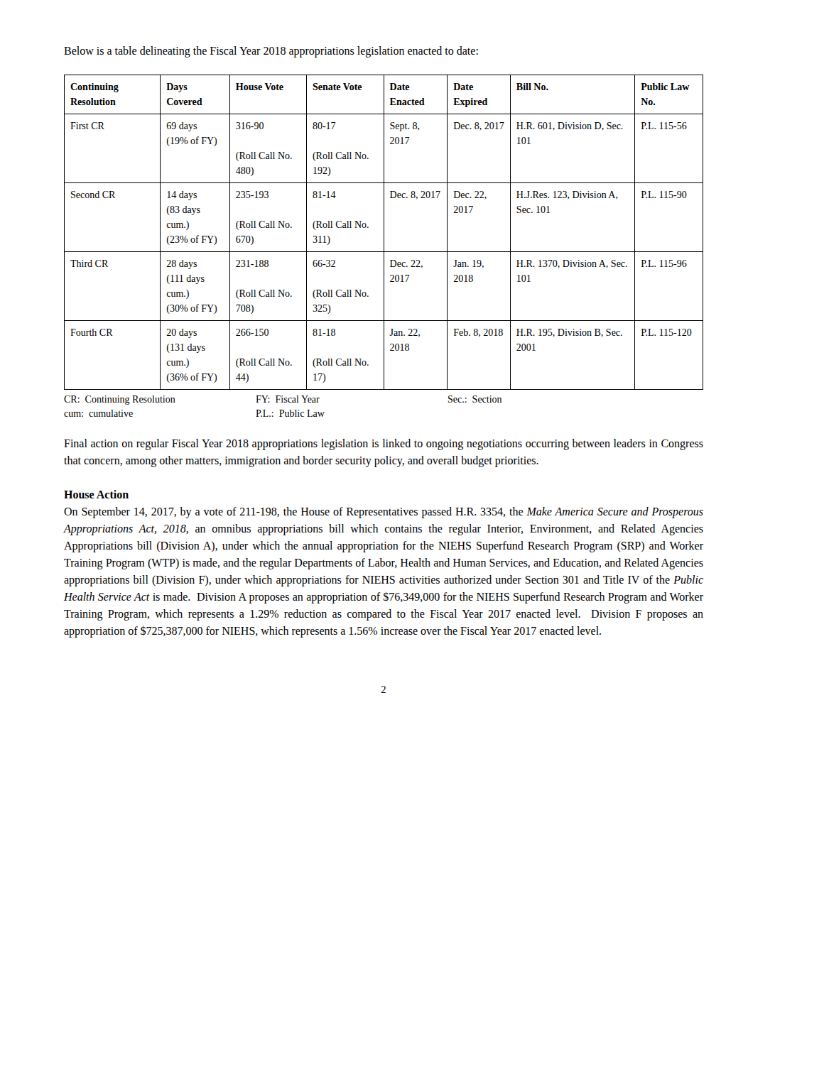Below is a table delineating the Fiscal Year 2018 appropriations legislation enacted to date:
| Continuing Resolution | Days Covered | House Vote | Senate Vote | Date Enacted | Date Expired | Bill No. | Public Law No. |
| --- | --- | --- | --- | --- | --- | --- | --- |
| First CR | 69 days (19% of FY) | 316-90 (Roll Call No. 480) | 80-17 (Roll Call No. 192) | Sept. 8, 2017 | Dec. 8, 2017 | H.R. 601, Division D, Sec. 101 | P.L. 115-56 |
| Second CR | 14 days (83 days cum.) (23% of FY) | 235-193 (Roll Call No. 670) | 81-14 (Roll Call No. 311) | Dec. 8, 2017 | Dec. 22, 2017 | H.J.Res. 123, Division A, Sec. 101 | P.L. 115-90 |
| Third CR | 28 days (111 days cum.) (30% of FY) | 231-188 (Roll Call No. 708) | 66-32 (Roll Call No. 325) | Dec. 22, 2017 | Jan. 19, 2018 | H.R. 1370, Division A, Sec. 101 | P.L. 115-96 |
| Fourth CR | 20 days (131 days cum.) (36% of FY) | 266-150 (Roll Call No. 44) | 81-18 (Roll Call No. 17) | Jan. 22, 2018 | Feb. 8, 2018 | H.R. 195, Division B, Sec. 2001 | P.L. 115-120 |
CR: Continuing Resolution
FY: Fiscal Year
Sec.: Section
cum: cumulative
P.L.: Public Law
Final action on regular Fiscal Year 2018 appropriations legislation is linked to ongoing negotiations occurring between leaders in Congress that concern, among other matters, immigration and border security policy, and overall budget priorities.
House Action
On September 14, 2017, by a vote of 211-198, the House of Representatives passed H.R. 3354, the Make America Secure and Prosperous Appropriations Act, 2018, an omnibus appropriations bill which contains the regular Interior, Environment, and Related Agencies Appropriations bill (Division A), under which the annual appropriation for the NIEHS Superfund Research Program (SRP) and Worker Training Program (WTP) is made, and the regular Departments of Labor, Health and Human Services, and Education, and Related Agencies appropriations bill (Division F), under which appropriations for NIEHS activities authorized under Section 301 and Title IV of the Public Health Service Act is made. Division A proposes an appropriation of $76,349,000 for the NIEHS Superfund Research Program and Worker Training Program, which represents a 1.29% reduction as compared to the Fiscal Year 2017 enacted level. Division F proposes an appropriation of $725,387,000 for NIEHS, which represents a 1.56% increase over the Fiscal Year 2017 enacted level.
2